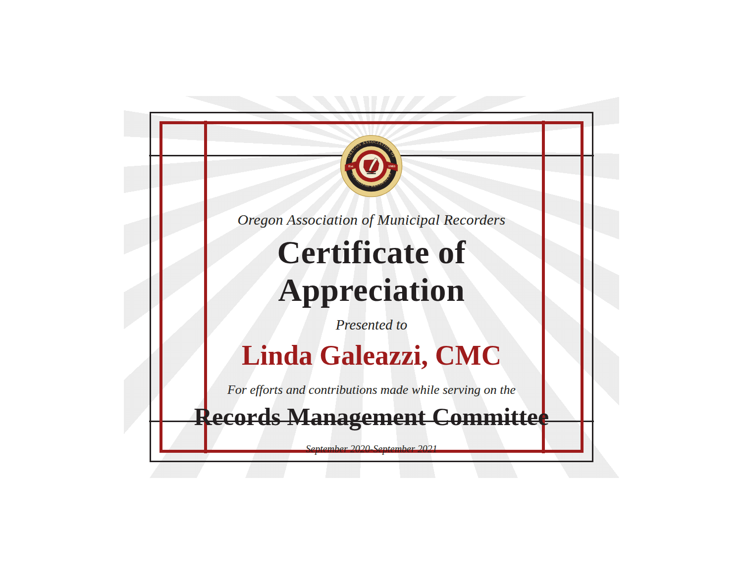Est 1983 OREGON ASSOCIATION OF MUNICIPAL RECORDERS
Oregon Association of Municipal Recorders
Certificate of Appreciation
Presented to
Linda Galeazzi, CMC
For efforts and contributions made while serving on the
Records Management Committee
September 2020-September 2021
Angie Lanter, MMC, OAMR President